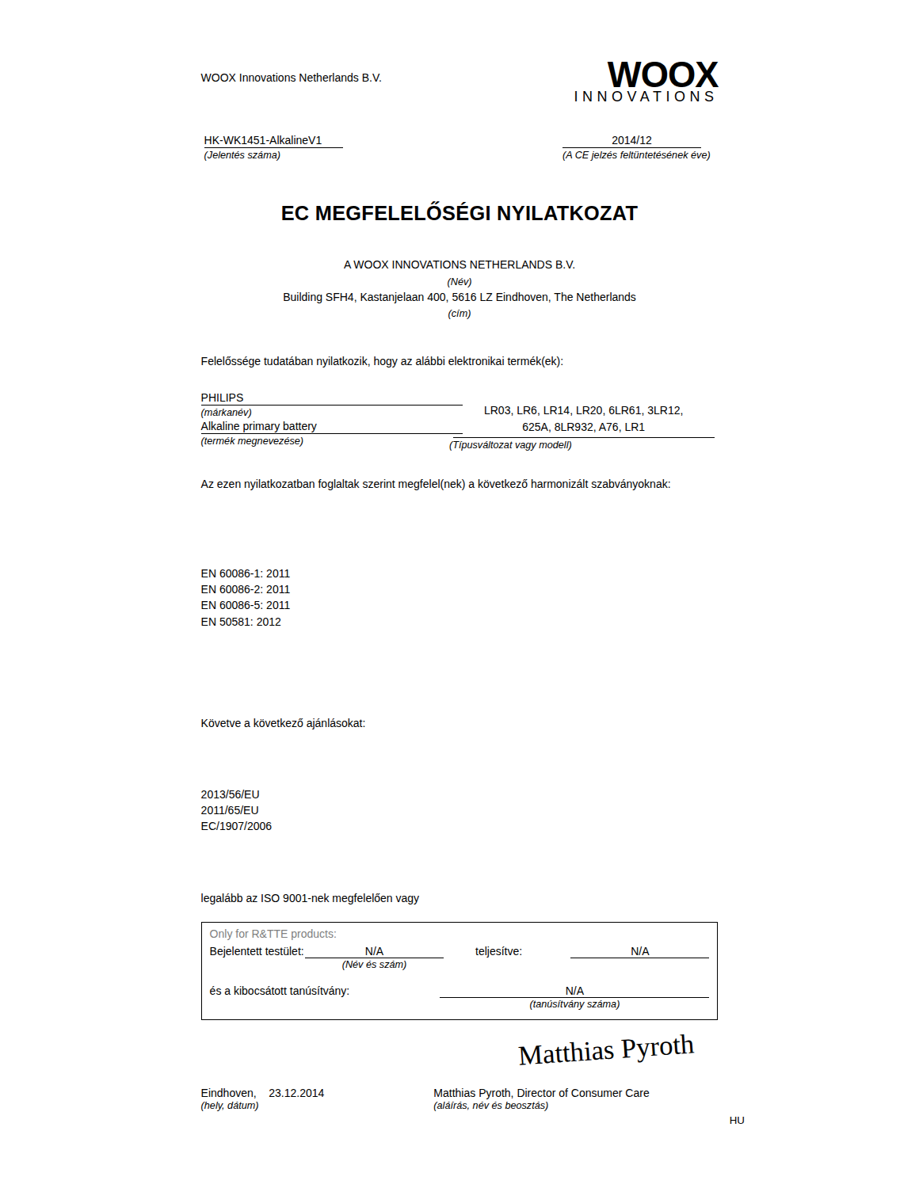WOOX Innovations Netherlands B.V.
WOOX
INNOVATIONS
HK-WK1451-AlkalineV1
(Jelentés száma)
2014/12
(A CE jelzés feltüntetésének éve)
EC MEGFELELŐSÉGI NYILATKOZAT
A WOOX INNOVATIONS NETHERLANDS B.V.
(Név)
Building SFH4, Kastanjelaan 400, 5616 LZ Eindhoven, The Netherlands
(cím)
Felelőssége tudatában nyilatkozik, hogy az alábbi elektronikai termék(ek):
PHILIPS
(márkanév)
Alkaline primary battery
(termék megnevezése)
LR03, LR6, LR14, LR20, 6LR61, 3LR12,
625A, 8LR932, A76, LR1
(Típusváltozat vagy modell)
Az ezen nyilatkozatban foglaltak szerint megfelel(nek) a következő harmonizált szabványoknak:
EN 60086-1: 2011
EN 60086-2: 2011
EN 60086-5: 2011
EN 50581: 2012
Követve a következő ajánlásokat:
2013/56/EU
2011/65/EU
EC/1907/2006
legalább az ISO 9001-nek megfelelően vagy
Only for R&TTE products:
Bejelentett testület:
N/A
(Név és szám)
teljesítve:
N/A
és a kibocsátott tanúsítvány:
N/A
(tanúsítvány száma)
Matthias Pyroth
Eindhoven, 23.12.2014
(hely, dátum)
Matthias Pyroth, Director of Consumer Care
(aláírás, név és beosztás)
HU